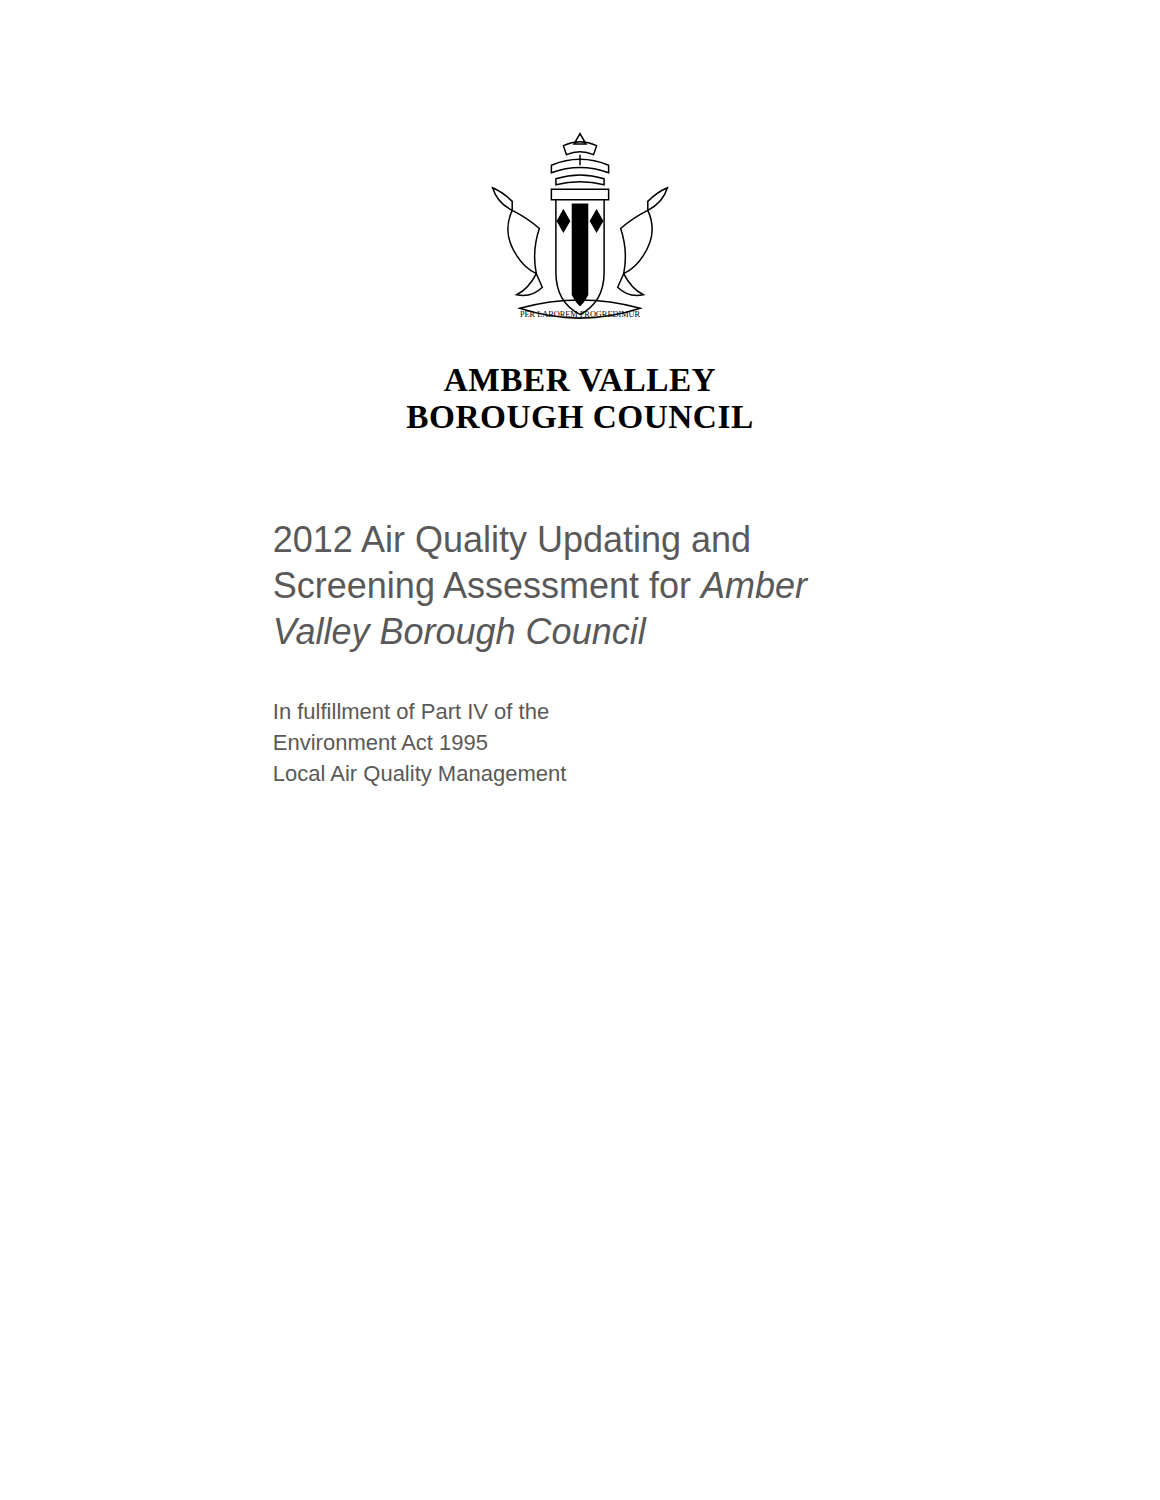AMBER VALLEY
BOROUGH COUNCIL
2012 Air Quality Updating and Screening Assessment for Amber Valley Borough Council
In fulfillment of Part IV of the
Environment Act 1995
Local Air Quality Management